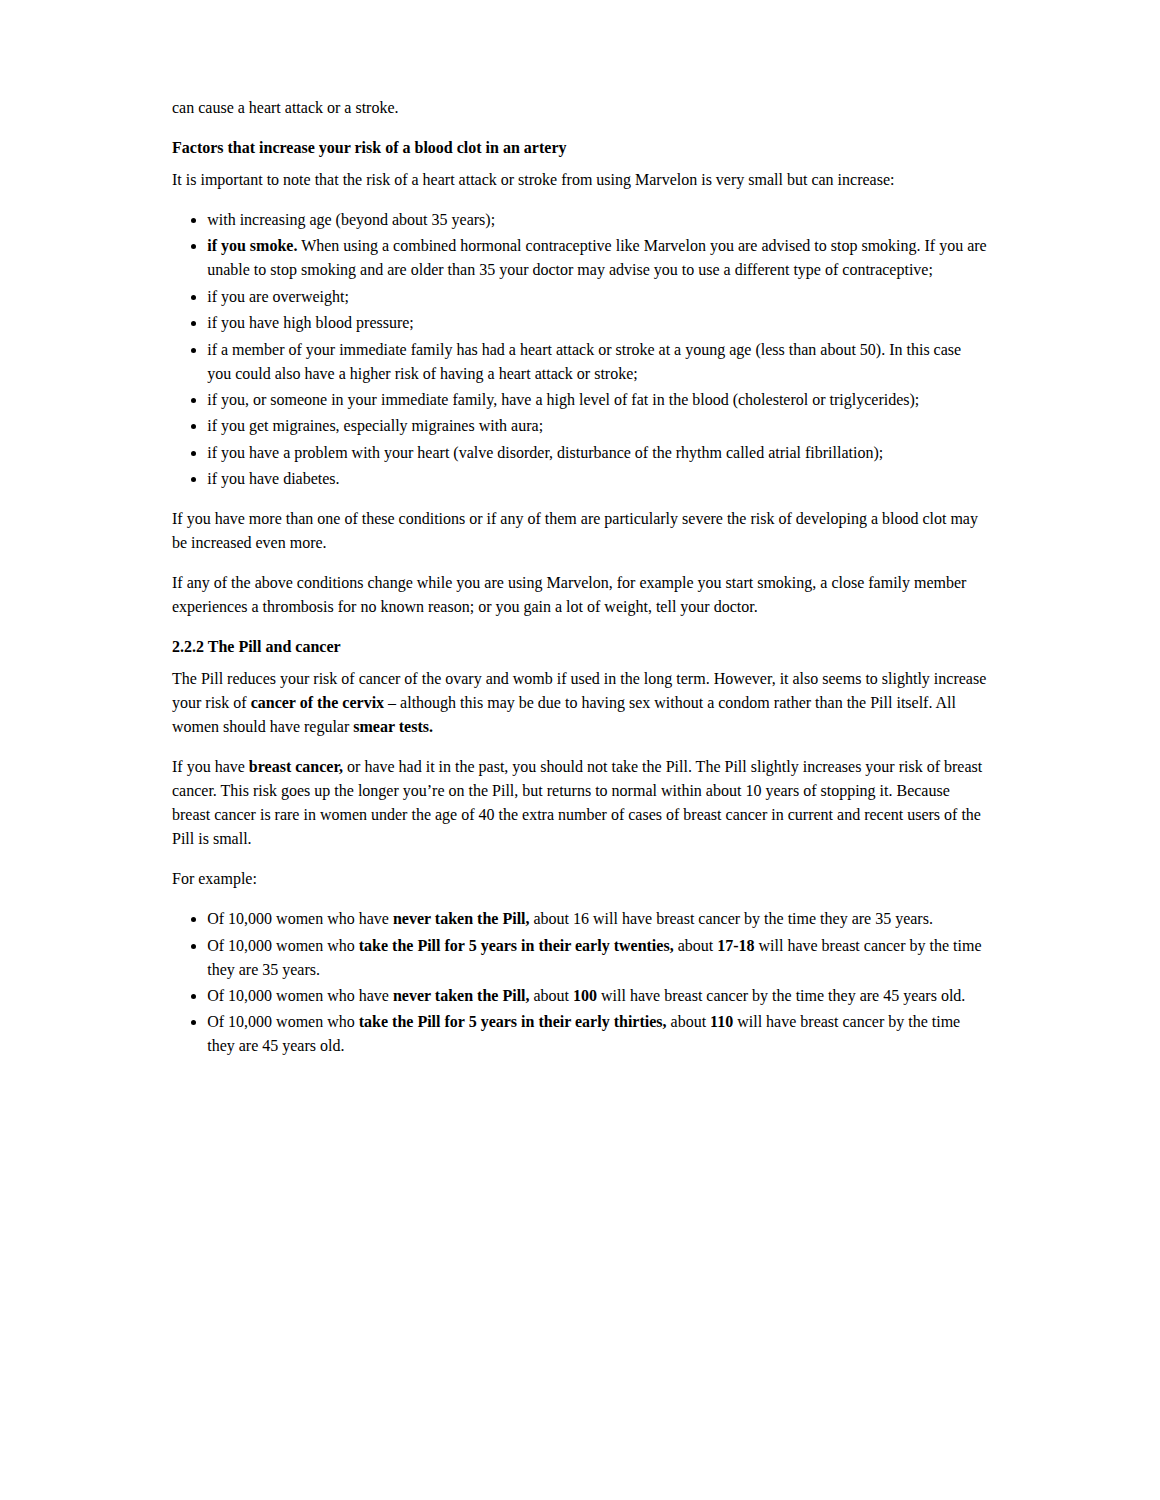can cause a heart attack or a stroke.
Factors that increase your risk of a blood clot in an artery
It is important to note that the risk of a heart attack or stroke from using Marvelon is very small but can increase:
with increasing age (beyond about 35 years);
if you smoke. When using a combined hormonal contraceptive like Marvelon you are advised to stop smoking. If you are unable to stop smoking and are older than 35 your doctor may advise you to use a different type of contraceptive;
if you are overweight;
if you have high blood pressure;
if a member of your immediate family has had a heart attack or stroke at a young age (less than about 50). In this case you could also have a higher risk of having a heart attack or stroke;
if you, or someone in your immediate family, have a high level of fat in the blood (cholesterol or triglycerides);
if you get migraines, especially migraines with aura;
if you have a problem with your heart (valve disorder, disturbance of the rhythm called atrial fibrillation);
if you have diabetes.
If you have more than one of these conditions or if any of them are particularly severe the risk of developing a blood clot may be increased even more.
If any of the above conditions change while you are using Marvelon, for example you start smoking, a close family member experiences a thrombosis for no known reason; or you gain a lot of weight, tell your doctor.
2.2.2 The Pill and cancer
The Pill reduces your risk of cancer of the ovary and womb if used in the long term. However, it also seems to slightly increase your risk of cancer of the cervix – although this may be due to having sex without a condom rather than the Pill itself. All women should have regular smear tests.
If you have breast cancer, or have had it in the past, you should not take the Pill. The Pill slightly increases your risk of breast cancer. This risk goes up the longer you’re on the Pill, but returns to normal within about 10 years of stopping it. Because breast cancer is rare in women under the age of 40 the extra number of cases of breast cancer in current and recent users of the Pill is small.
For example:
Of 10,000 women who have never taken the Pill, about 16 will have breast cancer by the time they are 35 years.
Of 10,000 women who take the Pill for 5 years in their early twenties, about 17-18 will have breast cancer by the time they are 35 years.
Of 10,000 women who have never taken the Pill, about 100 will have breast cancer by the time they are 45 years old.
Of 10,000 women who take the Pill for 5 years in their early thirties, about 110 will have breast cancer by the time they are 45 years old.